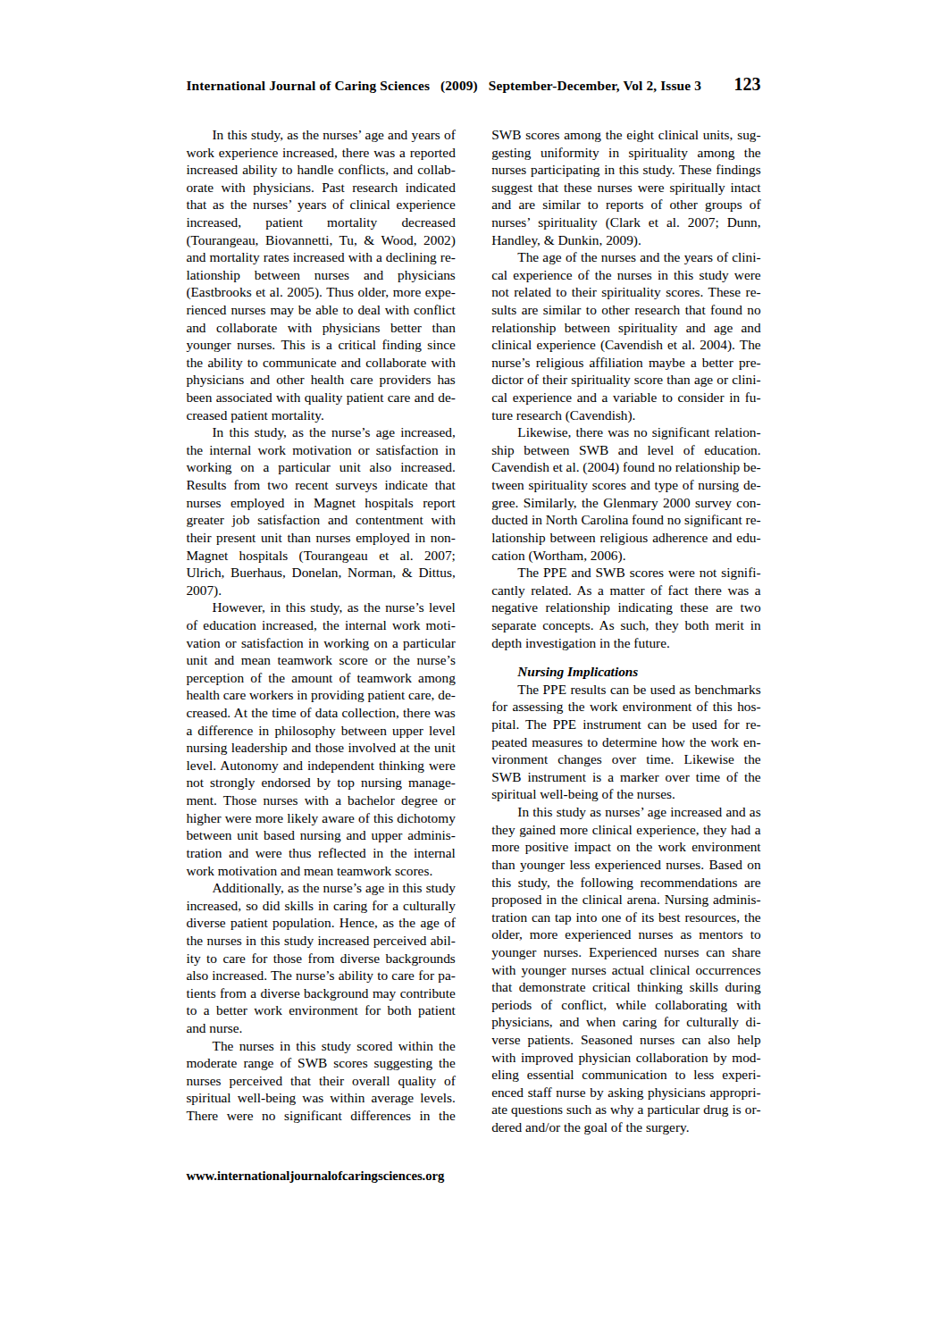International Journal of Caring Sciences (2009) September-December, Vol 2, Issue 3 123
In this study, as the nurses’ age and years of work experience increased, there was a reported increased ability to handle conflicts, and collaborate with physicians. Past research indicated that as the nurses’ years of clinical experience increased, patient mortality decreased (Tourangeau, Biovannetti, Tu, & Wood, 2002) and mortality rates increased with a declining relationship between nurses and physicians (Eastbrooks et al. 2005). Thus older, more experienced nurses may be able to deal with conflict and collaborate with physicians better than younger nurses. This is a critical finding since the ability to communicate and collaborate with physicians and other health care providers has been associated with quality patient care and decreased patient mortality.
In this study, as the nurse’s age increased, the internal work motivation or satisfaction in working on a particular unit also increased. Results from two recent surveys indicate that nurses employed in Magnet hospitals report greater job satisfaction and contentment with their present unit than nurses employed in non-Magnet hospitals (Tourangeau et al. 2007; Ulrich, Buerhaus, Donelan, Norman, & Dittus, 2007).
However, in this study, as the nurse’s level of education increased, the internal work motivation or satisfaction in working on a particular unit and mean teamwork score or the nurse’s perception of the amount of teamwork among health care workers in providing patient care, decreased. At the time of data collection, there was a difference in philosophy between upper level nursing leadership and those involved at the unit level. Autonomy and independent thinking were not strongly endorsed by top nursing management. Those nurses with a bachelor degree or higher were more likely aware of this dichotomy between unit based nursing and upper administration and were thus reflected in the internal work motivation and mean teamwork scores.
Additionally, as the nurse’s age in this study increased, so did skills in caring for a culturally diverse patient population. Hence, as the age of the nurses in this study increased perceived ability to care for those from diverse backgrounds also increased. The nurse’s ability to care for patients from a diverse background may contribute to a better work environment for both patient and nurse.
The nurses in this study scored within the moderate range of SWB scores suggesting the nurses perceived that their overall quality of spiritual well-being was within average levels. There were no significant differences in the SWB scores among the eight clinical units, suggesting uniformity in spirituality among the nurses participating in this study. These findings suggest that these nurses were spiritually intact and are similar to reports of other groups of nurses’ spirituality (Clark et al. 2007; Dunn, Handley, & Dunkin, 2009).
The age of the nurses and the years of clinical experience of the nurses in this study were not related to their spirituality scores. These results are similar to other research that found no relationship between spirituality and age and clinical experience (Cavendish et al. 2004). The nurse’s religious affiliation maybe a better predictor of their spirituality score than age or clinical experience and a variable to consider in future research (Cavendish).
Likewise, there was no significant relationship between SWB and level of education. Cavendish et al. (2004) found no relationship between spirituality scores and type of nursing degree. Similarly, the Glenmary 2000 survey conducted in North Carolina found no significant relationship between religious adherence and education (Wortham, 2006).
The PPE and SWB scores were not significantly related. As a matter of fact there was a negative relationship indicating these are two separate concepts. As such, they both merit in depth investigation in the future.
Nursing Implications
The PPE results can be used as benchmarks for assessing the work environment of this hospital. The PPE instrument can be used for repeated measures to determine how the work environment changes over time. Likewise the SWB instrument is a marker over time of the spiritual well-being of the nurses.
In this study as nurses’ age increased and as they gained more clinical experience, they had a more positive impact on the work environment than younger less experienced nurses. Based on this study, the following recommendations are proposed in the clinical arena. Nursing administration can tap into one of its best resources, the older, more experienced nurses as mentors to younger nurses. Experienced nurses can share with younger nurses actual clinical occurrences that demonstrate critical thinking skills during periods of conflict, while collaborating with physicians, and when caring for culturally diverse patients. Seasoned nurses can also help with improved physician collaboration by modeling essential communication to less experienced staff nurse by asking physicians appropriate questions such as why a particular drug is ordered and/or the goal of the surgery.
www.internationaljournalofcaringsciences.org